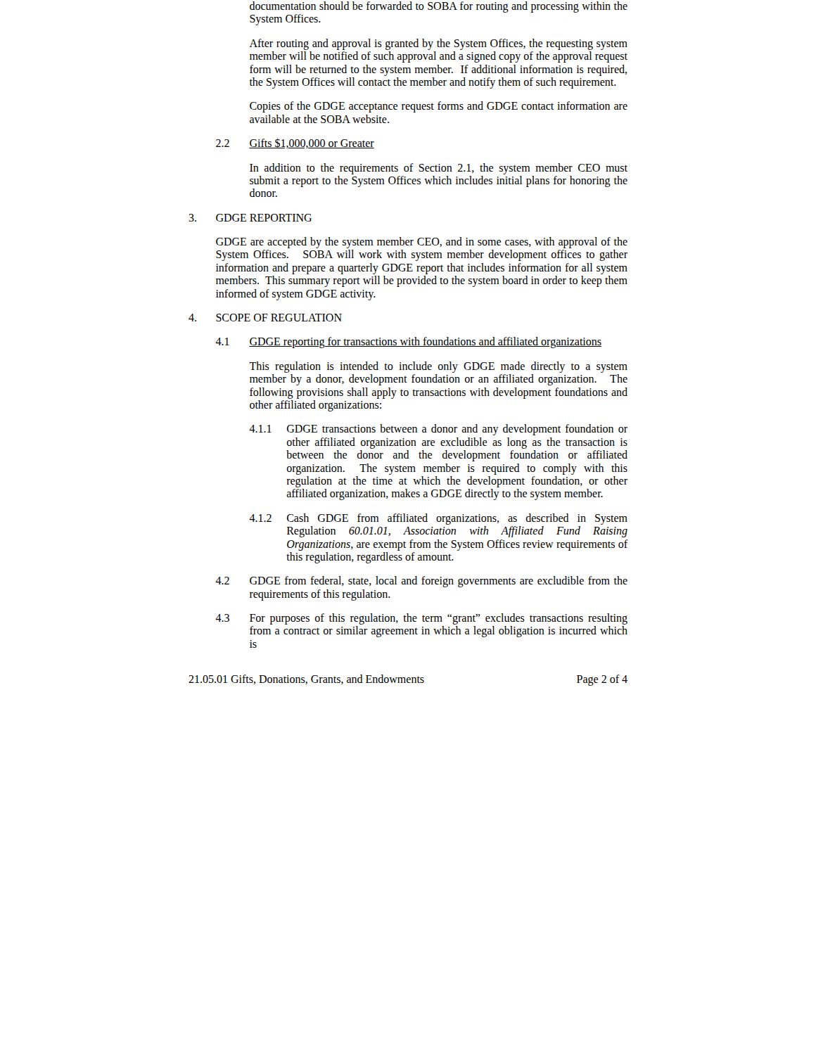documentation should be forwarded to SOBA for routing and processing within the System Offices.
After routing and approval is granted by the System Offices, the requesting system member will be notified of such approval and a signed copy of the approval request form will be returned to the system member. If additional information is required, the System Offices will contact the member and notify them of such requirement.
Copies of the GDGE acceptance request forms and GDGE contact information are available at the SOBA website.
2.2
Gifts $1,000,000 or Greater
In addition to the requirements of Section 2.1, the system member CEO must submit a report to the System Offices which includes initial plans for honoring the donor.
3.
GDGE REPORTING
GDGE are accepted by the system member CEO, and in some cases, with approval of the System Offices. SOBA will work with system member development offices to gather information and prepare a quarterly GDGE report that includes information for all system members. This summary report will be provided to the system board in order to keep them informed of system GDGE activity.
4.
SCOPE OF REGULATION
4.1
GDGE reporting for transactions with foundations and affiliated organizations
This regulation is intended to include only GDGE made directly to a system member by a donor, development foundation or an affiliated organization. The following provisions shall apply to transactions with development foundations and other affiliated organizations:
4.1.1
GDGE transactions between a donor and any development foundation or other affiliated organization are excludible as long as the transaction is between the donor and the development foundation or affiliated organization. The system member is required to comply with this regulation at the time at which the development foundation, or other affiliated organization, makes a GDGE directly to the system member.
4.1.2
Cash GDGE from affiliated organizations, as described in System Regulation 60.01.01, Association with Affiliated Fund Raising Organizations, are exempt from the System Offices review requirements of this regulation, regardless of amount.
4.2
GDGE from federal, state, local and foreign governments are excludible from the requirements of this regulation.
4.3
For purposes of this regulation, the term “grant” excludes transactions resulting from a contract or similar agreement in which a legal obligation is incurred which is
21.05.01 Gifts, Donations, Grants, and Endowments Page 2 of 4